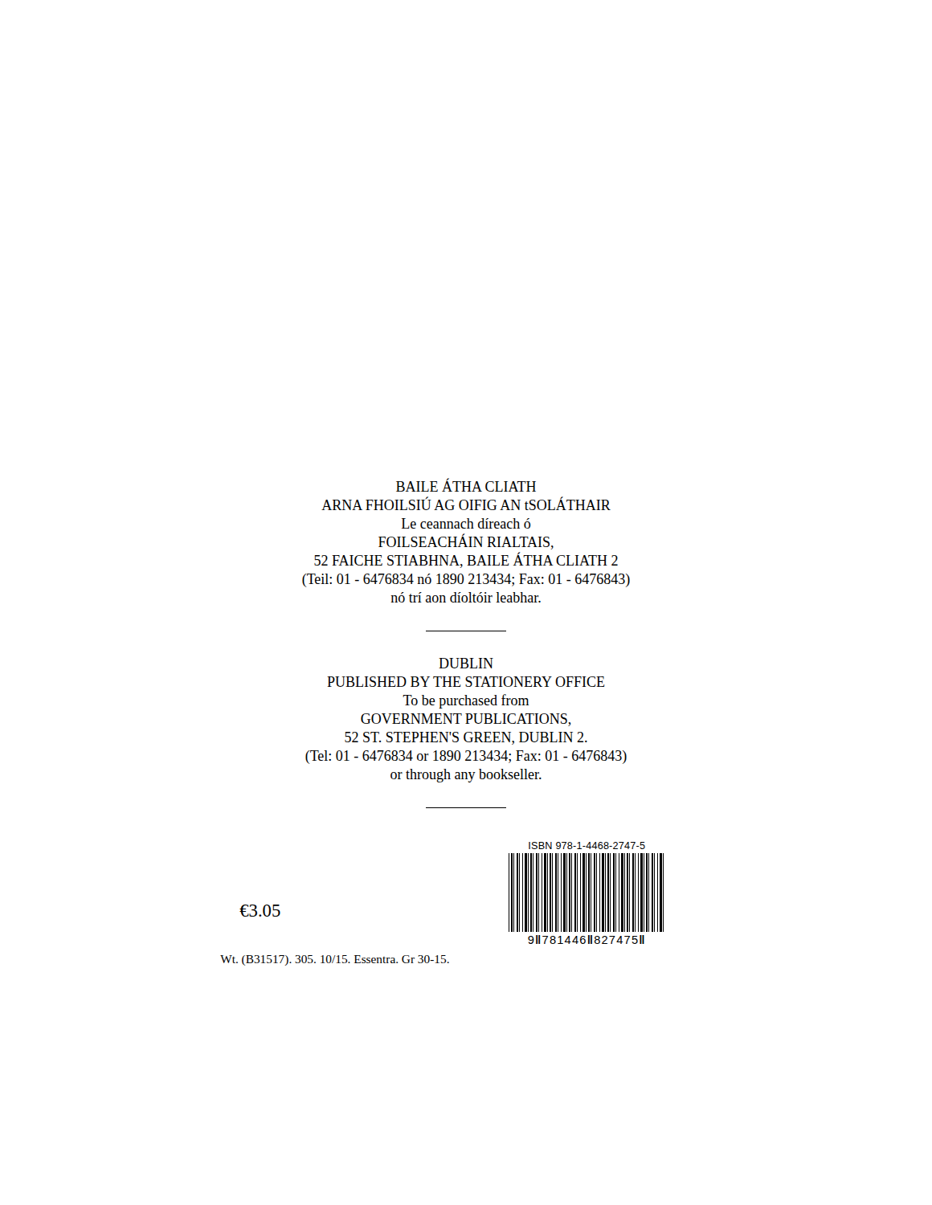BAILE ÁTHA CLIATH
ARNA FHOILSIÚ AG OIFIG AN tSOLÁTHAIR
Le ceannach díreach ó
FOILSEACHÁIN RIALTAIS,
52 FAICHE STIABHNA, BAILE ÁTHA CLIATH 2
(Teil: 01 - 6476834 nó 1890 213434; Fax: 01 - 6476843)
nó trí aon díoltóir leabhar.
DUBLIN
PUBLISHED BY THE STATIONERY OFFICE
To be purchased from
GOVERNMENT PUBLICATIONS,
52 ST. STEPHEN'S GREEN, DUBLIN 2.
(Tel: 01 - 6476834 or 1890 213434; Fax: 01 - 6476843)
or through any bookseller.
€3.05
ISBN 978-1-4468-2747-5
9‖781446‖827475‖
Wt. (B31517). 305. 10/15. Essentra. Gr 30-15.